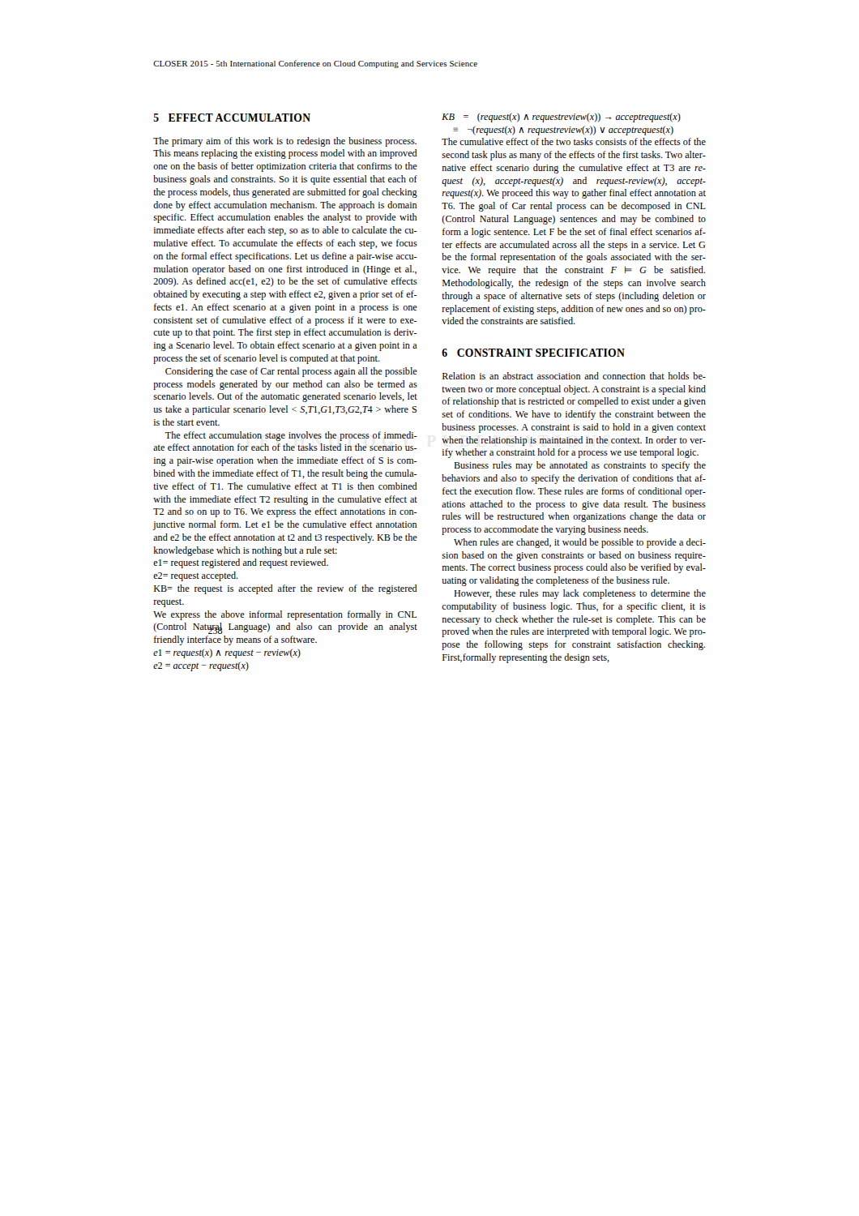TECHNOLOGY PUBLICATIONS
CLOSER 2015 - 5th International Conference on Cloud Computing and Services Science
5 EFFECT ACCUMULATION
The primary aim of this work is to redesign the business process. This means replacing the existing process model with an improved one on the basis of better optimization criteria that confirms to the business goals and constraints. So it is quite essential that each of the process models, thus generated are submitted for goal checking done by effect accumulation mechanism. The approach is domain specific. Effect accumulation enables the analyst to provide with immediate effects after each step, so as to able to calculate the cumulative effect. To accumulate the effects of each step, we focus on the formal effect specifications. Let us define a pair-wise accumulation operator based on one first introduced in (Hinge et al., 2009). As defined acc(e1, e2) to be the set of cumulative effects obtained by executing a step with effect e2, given a prior set of effects e1. An effect scenario at a given point in a process is one consistent set of cumulative effect of a process if it were to execute up to that point. The first step in effect accumulation is deriving a Scenario level. To obtain effect scenario at a given point in a process the set of scenario level is computed at that point.
Considering the case of Car rental process again all the possible process models generated by our method can also be termed as scenario levels. Out of the automatic generated scenario levels, let us take a particular scenario level < S,T1,G1,T3,G2,T4 > where S is the start event.
The effect accumulation stage involves the process of immediate effect annotation for each of the tasks listed in the scenario using a pair-wise operation when the immediate effect of S is combined with the immediate effect of T1, the result being the cumulative effect of T1. The cumulative effect at T1 is then combined with the immediate effect T2 resulting in the cumulative effect at T2 and so on up to T6. We express the effect annotations in conjunctive normal form. Let e1 be the cumulative effect annotation and e2 be the effect annotation at t2 and t3 respectively. KB be the knowledgebase which is nothing but a rule set:
e1= request registered and request reviewed.
e2= request accepted.
KB= the request is accepted after the review of the registered request.
We express the above informal representation formally in CNL (Control Natural Language) and also can provide an analyst friendly interface by means of a software.
e1 = request(x) ∧ request − review(x)
e2 = accept − request(x)
KB = (request(x) ∧ requestreview(x)) → acceptrequest(x)
≡ ¬(request(x) ∧ requestreview(x)) ∨ acceptrequest(x)
The cumulative effect of the two tasks consists of the effects of the second task plus as many of the effects of the first tasks. Two alternative effect scenario during the cumulative effect at T3 are request (x), accept-request(x) and request-review(x), accept-request(x). We proceed this way to gather final effect annotation at T6. The goal of Car rental process can be decomposed in CNL (Control Natural Language) sentences and may be combined to form a logic sentence. Let F be the set of final effect scenarios after effects are accumulated across all the steps in a service. Let G be the formal representation of the goals associated with the service. We require that the constraint F ⊨ G be satisfied. Methodologically, the redesign of the steps can involve search through a space of alternative sets of steps (including deletion or replacement of existing steps, addition of new ones and so on) provided the constraints are satisfied.
6 CONSTRAINT SPECIFICATION
Relation is an abstract association and connection that holds between two or more conceptual object. A constraint is a special kind of relationship that is restricted or compelled to exist under a given set of conditions. We have to identify the constraint between the business processes. A constraint is said to hold in a given context when the relationship is maintained in the context. In order to verify whether a constraint hold for a process we use temporal logic.
Business rules may be annotated as constraints to specify the behaviors and also to specify the derivation of conditions that affect the execution flow. These rules are forms of conditional operations attached to the process to give data result. The business rules will be restructured when organizations change the data or process to accommodate the varying business needs.
When rules are changed, it would be possible to provide a decision based on the given constraints or based on business requirements. The correct business process could also be verified by evaluating or validating the completeness of the business rule.
However, these rules may lack completeness to determine the computability of business logic. Thus, for a specific client, it is necessary to check whether the rule-set is complete. This can be proved when the rules are interpreted with temporal logic. We propose the following steps for constraint satisfaction checking. First,formally representing the design sets,
238